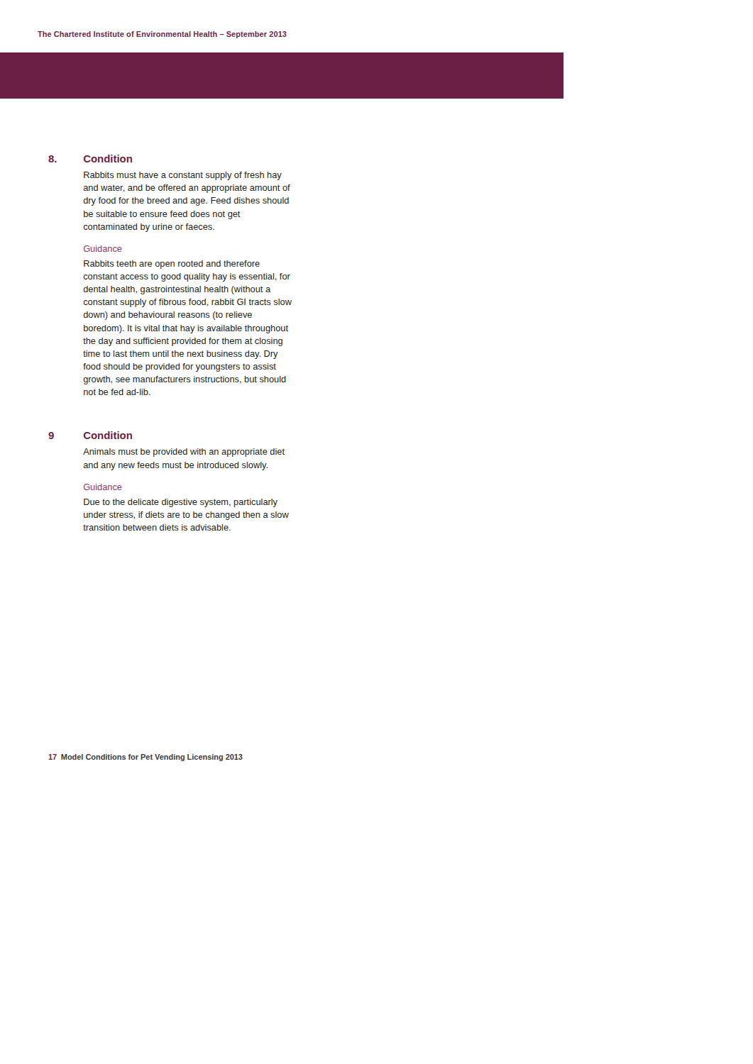The Chartered Institute of Environmental Health – September 2013
8.
Condition
Rabbits must have a constant supply of fresh hay and water, and be offered an appropriate amount of dry food for the breed and age. Feed dishes should be suitable to ensure feed does not get contaminated by urine or faeces.
Guidance
Rabbits teeth are open rooted and therefore constant access to good quality hay is essential, for dental health, gastrointestinal health (without a constant supply of fibrous food, rabbit GI tracts slow down) and behavioural reasons (to relieve boredom). It is vital that hay is available throughout the day and sufficient provided for them at closing time to last them until the next business day. Dry food should be provided for youngsters to assist growth, see manufacturers instructions, but should not be fed ad-lib.
9
Condition
Animals must be provided with an appropriate diet and any new feeds must be introduced slowly.
Guidance
Due to the delicate digestive system, particularly under stress, if diets are to be changed then a slow transition between diets is advisable.
17 Model Conditions for Pet Vending Licensing 2013